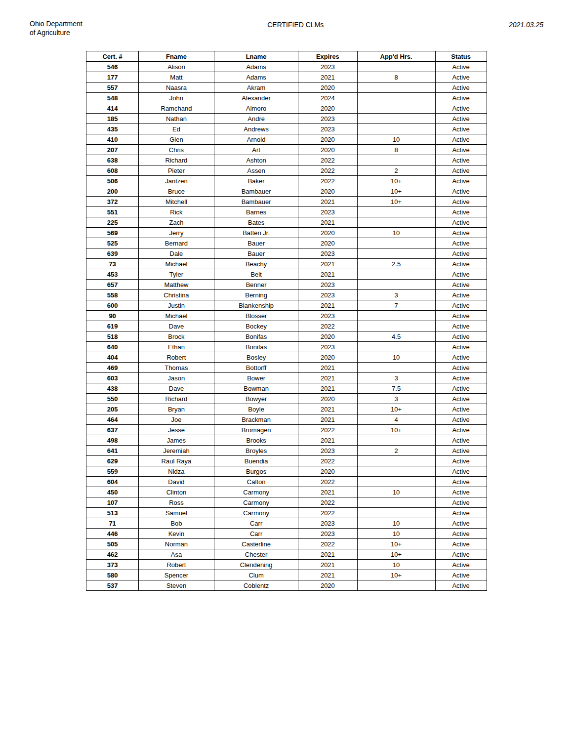Ohio Department
of Agriculture
CERTIFIED CLMs
2021.03.25
| Cert. # | Fname | Lname | Expires | App'd Hrs. | Status |
| --- | --- | --- | --- | --- | --- |
| 546 | Alison | Adams | 2023 | | Active |
| 177 | Matt | Adams | 2021 | 8 | Active |
| 557 | Naasra | Akram | 2020 | | Active |
| 548 | John | Alexander | 2024 | | Active |
| 414 | Ramchand | Almoro | 2020 | | Active |
| 185 | Nathan | Andre | 2023 | | Active |
| 435 | Ed | Andrews | 2023 | | Active |
| 410 | Glen | Arnold | 2020 | 10 | Active |
| 207 | Chris | Art | 2020 | 8 | Active |
| 638 | Richard | Ashton | 2022 | | Active |
| 608 | Pieter | Assen | 2022 | 2 | Active |
| 506 | Jantzen | Baker | 2022 | 10+ | Active |
| 200 | Bruce | Bambauer | 2020 | 10+ | Active |
| 372 | Mitchell | Bambauer | 2021 | 10+ | Active |
| 551 | Rick | Barnes | 2023 | | Active |
| 225 | Zach | Bates | 2021 | | Active |
| 569 | Jerry | Batten Jr. | 2020 | 10 | Active |
| 525 | Bernard | Bauer | 2020 | | Active |
| 639 | Dale | Bauer | 2023 | | Active |
| 73 | Michael | Beachy | 2021 | 2.5 | Active |
| 453 | Tyler | Belt | 2021 | | Active |
| 657 | Matthew | Benner | 2023 | | Active |
| 558 | Christina | Berning | 2023 | 3 | Active |
| 600 | Justin | Blankenship | 2021 | 7 | Active |
| 90 | Michael | Blosser | 2023 | | Active |
| 619 | Dave | Bockey | 2022 | | Active |
| 518 | Brock | Bonifas | 2020 | 4.5 | Active |
| 640 | Ethan | Bonifas | 2023 | | Active |
| 404 | Robert | Bosley | 2020 | 10 | Active |
| 469 | Thomas | Bottorff | 2021 | | Active |
| 603 | Jason | Bower | 2021 | 3 | Active |
| 438 | Dave | Bowman | 2021 | 7.5 | Active |
| 550 | Richard | Bowyer | 2020 | 3 | Active |
| 205 | Bryan | Boyle | 2021 | 10+ | Active |
| 464 | Joe | Brackman | 2021 | 4 | Active |
| 637 | Jesse | Bromagen | 2022 | 10+ | Active |
| 498 | James | Brooks | 2021 | | Active |
| 641 | Jeremiah | Broyles | 2023 | 2 | Active |
| 629 | Raul Raya | Buendia | 2022 | | Active |
| 559 | Nidza | Burgos | 2020 | | Active |
| 604 | David | Calton | 2022 | | Active |
| 450 | Clinton | Carmony | 2021 | 10 | Active |
| 107 | Ross | Carmony | 2022 | | Active |
| 513 | Samuel | Carmony | 2022 | | Active |
| 71 | Bob | Carr | 2023 | 10 | Active |
| 446 | Kevin | Carr | 2023 | 10 | Active |
| 505 | Norman | Casterline | 2022 | 10+ | Active |
| 462 | Asa | Chester | 2021 | 10+ | Active |
| 373 | Robert | Clendening | 2021 | 10 | Active |
| 580 | Spencer | Clum | 2021 | 10+ | Active |
| 537 | Steven | Coblentz | 2020 | | Active |